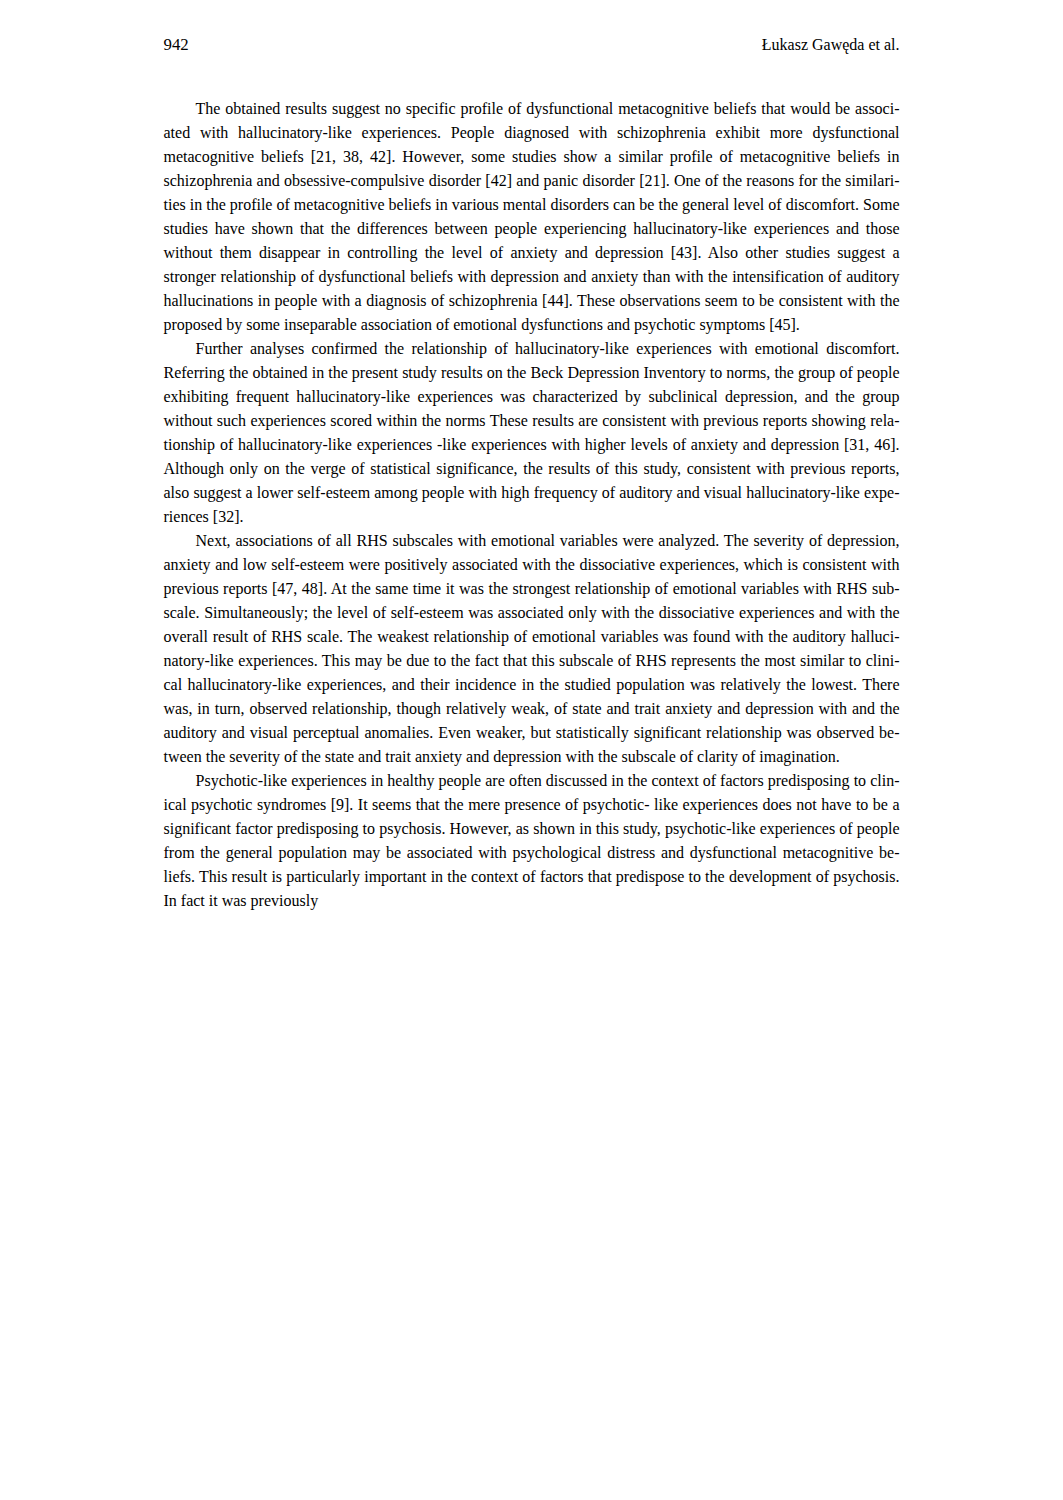942 Łukasz Gawęda et al.
The obtained results suggest no specific profile of dysfunctional metacognitive beliefs that would be associated with hallucinatory-like experiences. People diagnosed with schizophrenia exhibit more dysfunctional metacognitive beliefs [21, 38, 42]. However, some studies show a similar profile of metacognitive beliefs in schizophrenia and obsessive-compulsive disorder [42] and panic disorder [21]. One of the reasons for the similarities in the profile of metacognitive beliefs in various mental disorders can be the general level of discomfort. Some studies have shown that the differences between people experiencing hallucinatory-like experiences and those without them disappear in controlling the level of anxiety and depression [43]. Also other studies suggest a stronger relationship of dysfunctional beliefs with depression and anxiety than with the intensification of auditory hallucinations in people with a diagnosis of schizophrenia [44]. These observations seem to be consistent with the proposed by some inseparable association of emotional dysfunctions and psychotic symptoms [45].
Further analyses confirmed the relationship of hallucinatory-like experiences with emotional discomfort. Referring the obtained in the present study results on the Beck Depression Inventory to norms, the group of people exhibiting frequent hallucinatory-like experiences was characterized by subclinical depression, and the group without such experiences scored within the norms These results are consistent with previous reports showing relationship of hallucinatory-like experiences -like experiences with higher levels of anxiety and depression [31, 46]. Although only on the verge of statistical significance, the results of this study, consistent with previous reports, also suggest a lower self-esteem among people with high frequency of auditory and visual hallucinatory-like experiences [32].
Next, associations of all RHS subscales with emotional variables were analyzed. The severity of depression, anxiety and low self-esteem were positively associated with the dissociative experiences, which is consistent with previous reports [47, 48]. At the same time it was the strongest relationship of emotional variables with RHS subscale. Simultaneously; the level of self-esteem was associated only with the dissociative experiences and with the overall result of RHS scale. The weakest relationship of emotional variables was found with the auditory hallucinatory-like experiences. This may be due to the fact that this subscale of RHS represents the most similar to clinical hallucinatory-like experiences, and their incidence in the studied population was relatively the lowest. There was, in turn, observed relationship, though relatively weak, of state and trait anxiety and depression with and the auditory and visual perceptual anomalies. Even weaker, but statistically significant relationship was observed between the severity of the state and trait anxiety and depression with the subscale of clarity of imagination.
Psychotic-like experiences in healthy people are often discussed in the context of factors predisposing to clinical psychotic syndromes [9]. It seems that the mere presence of psychotic- like experiences does not have to be a significant factor predisposing to psychosis. However, as shown in this study, psychotic-like experiences of people from the general population may be associated with psychological distress and dysfunctional metacognitive beliefs. This result is particularly important in the context of factors that predispose to the development of psychosis. In fact it was previously